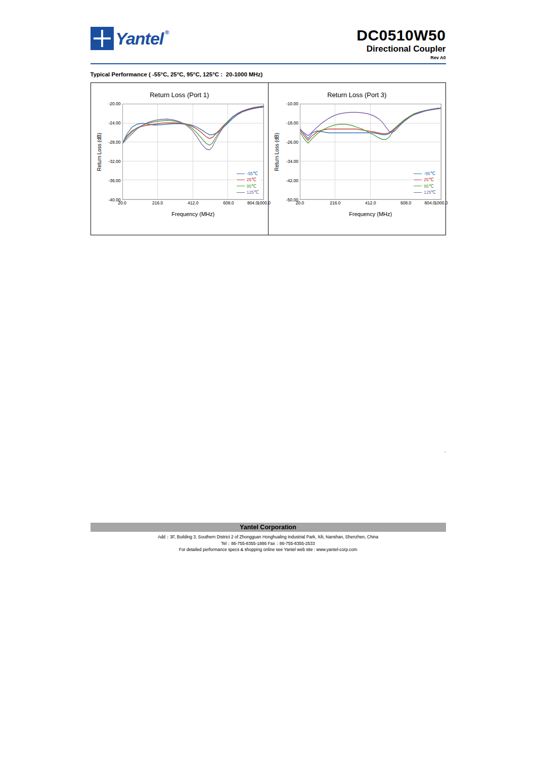Yantel®
DC0510W50
Directional Coupler
Rev A0
Typical Performance ( -55°C, 25°C, 95°C, 125°C : 20-1000 MHz)
Return Loss (Port 1)
Return Loss (dB)
-20.00 -24.00 -28.00 -32.00 -36.00 -40.00
-55℃
25℃
95℃
125℃
20.0 216.0 412.0 608.0 804.0 1000.0
Frequency (MHz)
Return Loss (Port 3)
Return Loss (dB)
-10.00 -18.00 -26.00 -34.00 -42.00 -50.00
-55℃
25℃
95℃
125℃
20.0 216.0 412.0 608.0 804.0 1000.0
Frequency (MHz)
.
Yantel Corporation
Add：3F, Building 3, Southern District 2 of Zhongguan Honghualing Industrial Park, Xili, Nanshan, Shenzhen, China
Tel：86-755-8355-1886 Fax：86-755-8355-2533
For detailed performance specs & shopping online see Yantel web site : www.yantel-corp.com